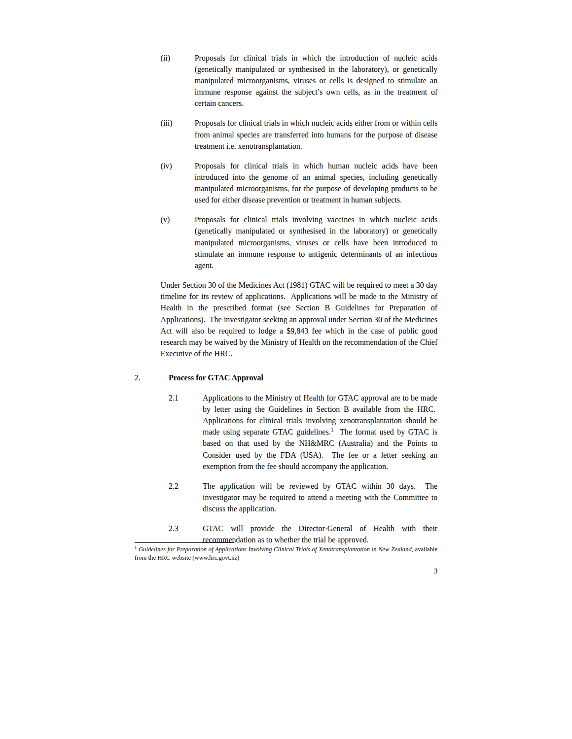(ii)
Proposals for clinical trials in which the introduction of nucleic acids (genetically manipulated or synthesised in the laboratory), or genetically manipulated microorganisms, viruses or cells is designed to stimulate an immune response against the subject’s own cells, as in the treatment of certain cancers.
(iii)
Proposals for clinical trials in which nucleic acids either from or within cells from animal species are transferred into humans for the purpose of disease treatment i.e. xenotransplantation.
(iv)
Proposals for clinical trials in which human nucleic acids have been introduced into the genome of an animal species, including genetically manipulated microorganisms, for the purpose of developing products to be used for either disease prevention or treatment in human subjects.
(v)
Proposals for clinical trials involving vaccines in which nucleic acids (genetically manipulated or synthesised in the laboratory) or genetically manipulated microorganisms, viruses or cells have been introduced to stimulate an immune response to antigenic determinants of an infectious agent.
Under Section 30 of the Medicines Act (1981) GTAC will be required to meet a 30 day timeline for its review of applications. Applications will be made to the Ministry of Health in the prescribed format (see Section B Guidelines for Preparation of Applications). The investigator seeking an approval under Section 30 of the Medicines Act will also be required to lodge a $9,843 fee which in the case of public good research may be waived by the Ministry of Health on the recommendation of the Chief Executive of the HRC.
2.
Process for GTAC Approval
2.1
Applications to the Ministry of Health for GTAC approval are to be made by letter using the Guidelines in Section B available from the HRC. Applications for clinical trials involving xenotransplantation should be made using separate GTAC guidelines.1 The format used by GTAC is based on that used by the NH&MRC (Australia) and the Points to Consider used by the FDA (USA). The fee or a letter seeking an exemption from the fee should accompany the application.
2.2
The application will be reviewed by GTAC within 30 days. The investigator may be required to attend a meeting with the Committee to discuss the application.
2.3
GTAC will provide the Director-General of Health with their recommendation as to whether the trial be approved.
1 Guidelines for Preparation of Applications Involving Clinical Trials of Xenotransplantation in New Zealand, available from the HRC website (www.hrc.govt.nz)
3